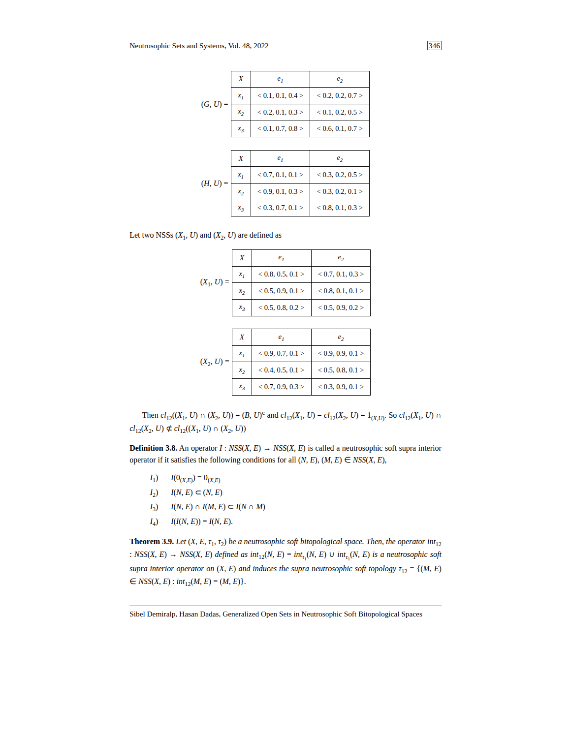Neutrosophic Sets and Systems, Vol. 48, 2022 346
(G, U) =
| X | e 1 | e 2 |
| --- | --- | --- |
| x 1 | < 0.1, 0.1, 0.4 > | < 0.2, 0.2, 0.7 > |
| x 2 | < 0.2, 0.1, 0.3 > | < 0.1, 0.2, 0.5 > |
| x 3 | < 0.1, 0.7, 0.8 > | < 0.6, 0.1, 0.7 > |
(H, U) =
| X | e 1 | e 2 |
| --- | --- | --- |
| x 1 | < 0.7, 0.1, 0.1 > | < 0.3, 0.2, 0.5 > |
| x 2 | < 0.9, 0.1, 0.3 > | < 0.3, 0.2, 0.1 > |
| x 3 | < 0.3, 0.7, 0.1 > | < 0.8, 0.1, 0.3 > |
Let two NSSs (X 1, U) and (X 2, U) are defined as
(X 1, U) =
| X | e 1 | e 2 |
| --- | --- | --- |
| x 1 | < 0.8, 0.5, 0.1 > | < 0.7, 0.1, 0.3 > |
| x 2 | < 0.5, 0.9, 0.1 > | < 0.8, 0.1, 0.1 > |
| x 3 | < 0.5, 0.8, 0.2 > | < 0.5, 0.9, 0.2 > |
(X 2, U) =
| X | e 1 | e 2 |
| --- | --- | --- |
| x 1 | < 0.9, 0.7, 0.1 > | < 0.9, 0.9, 0.1 > |
| x 2 | < 0.4, 0.5, 0.1 > | < 0.5, 0.8, 0.1 > |
| x 3 | < 0.7, 0.9, 0.3 > | < 0.3, 0.9, 0.1 > |
Then cl 12((X 1, U) ∩ (X 2, U)) = (B, U)c and cl 12(X 1, U) = cl 12(X 2, U) = 1(X,U). So cl 12(X 1, U) ∩ cl 12(X 2, U) ⊄ cl 12((X 1, U) ∩ (X 2, U))
Definition 3.8. An operator I : NSS(X, E) → NSS(X, E) is called a neutrosophic soft supra interior operator if it satisfies the following conditions for all (N, E), (M, E) ∈ NSS(X, E),
I 1) I(0(X,E)) = 0(X,E)
I 2) I(N, E) ⊂ (N, E)
I 3) I(N, E) ∩ I(M, E) ⊂ I(N ∩ M)
I 4) I(I(N, E)) = I(N, E).
Theorem 3.9. Let (X, E, τ 1, τ 2) be a neutrosophic soft bitopological space. Then, the operator int 12 : NSS(X, E) → NSS(X, E) defined as int 12(N, E) = int τ 1(N, E) ∪ int τ 1(N, E) is a neutrosophic soft supra interior operator on (X, E) and induces the supra neutrosophic soft topology τ 12 = {(M, E) ∈ NSS(X, E) : int 12(M, E) = (M, E)}.
Sibel Demiralp, Hasan Dadas, Generalized Open Sets in Neutrosophic Soft Bitopological Spaces